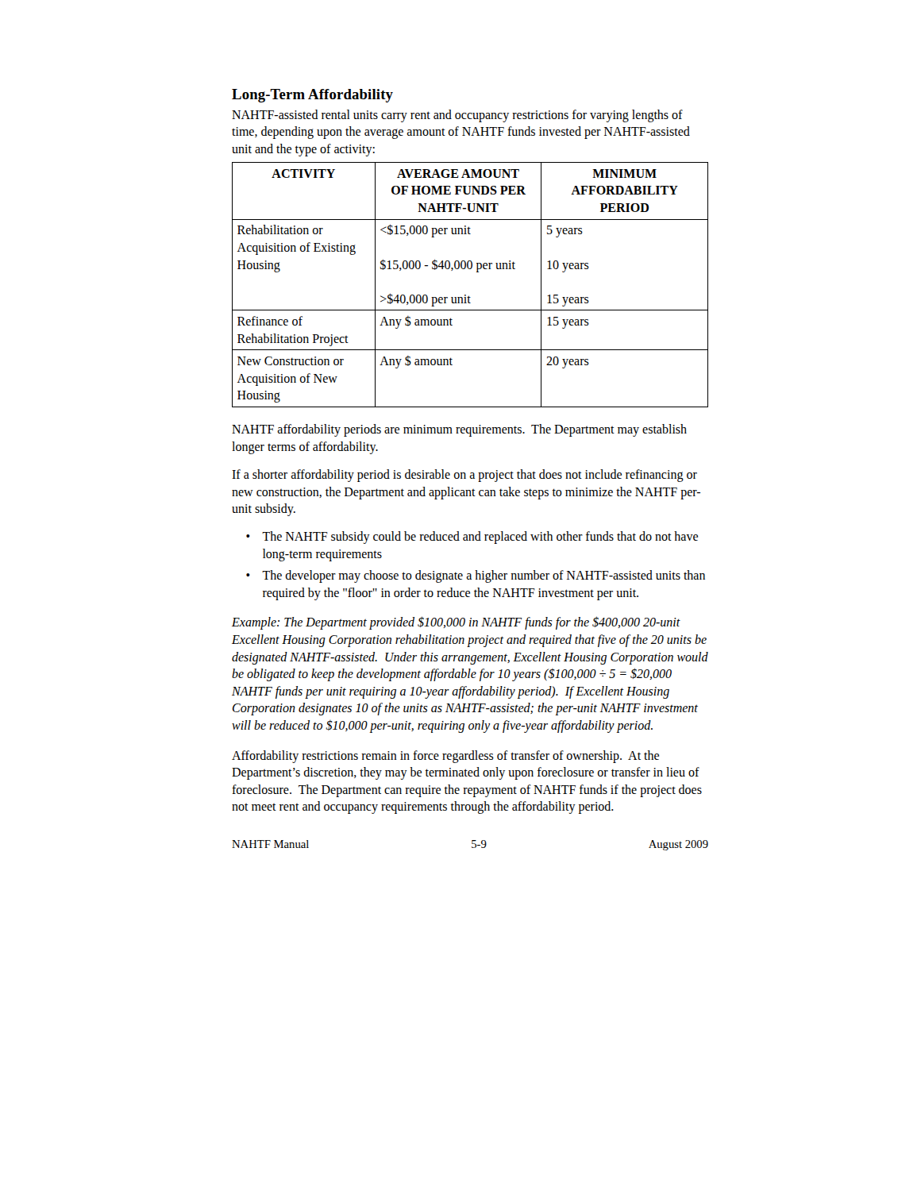Long-Term Affordability
NAHTF-assisted rental units carry rent and occupancy restrictions for varying lengths of time, depending upon the average amount of NAHTF funds invested per NAHTF-assisted unit and the type of activity:
| Activity | Average Amount of HOME Funds per NAHTF-Unit | Minimum Affordability Period |
| --- | --- | --- |
| Rehabilitation or Acquisition of Existing Housing | <$15,000 per unit $15,000 - $40,000 per unit >$40,000 per unit | 5 years 10 years 15 years |
| Refinance of Rehabilitation Project | Any $ amount | 15 years |
| New Construction or Acquisition of New Housing | Any $ amount | 20 years |
NAHTF affordability periods are minimum requirements. The Department may establish longer terms of affordability.
If a shorter affordability period is desirable on a project that does not include refinancing or new construction, the Department and applicant can take steps to minimize the NAHTF per-unit subsidy.
The NAHTF subsidy could be reduced and replaced with other funds that do not have long-term requirements
The developer may choose to designate a higher number of NAHTF-assisted units than required by the "floor" in order to reduce the NAHTF investment per unit.
Example: The Department provided $100,000 in NAHTF funds for the $400,000 20-unit Excellent Housing Corporation rehabilitation project and required that five of the 20 units be designated NAHTF-assisted. Under this arrangement, Excellent Housing Corporation would be obligated to keep the development affordable for 10 years ($100,000 ÷ 5 = $20,000 NAHTF funds per unit requiring a 10-year affordability period). If Excellent Housing Corporation designates 10 of the units as NAHTF-assisted; the per-unit NAHTF investment will be reduced to $10,000 per-unit, requiring only a five-year affordability period.
Affordability restrictions remain in force regardless of transfer of ownership. At the Department’s discretion, they may be terminated only upon foreclosure or transfer in lieu of foreclosure. The Department can require the repayment of NAHTF funds if the project does not meet rent and occupancy requirements through the affordability period.
NAHTF Manual 5-9 August 2009